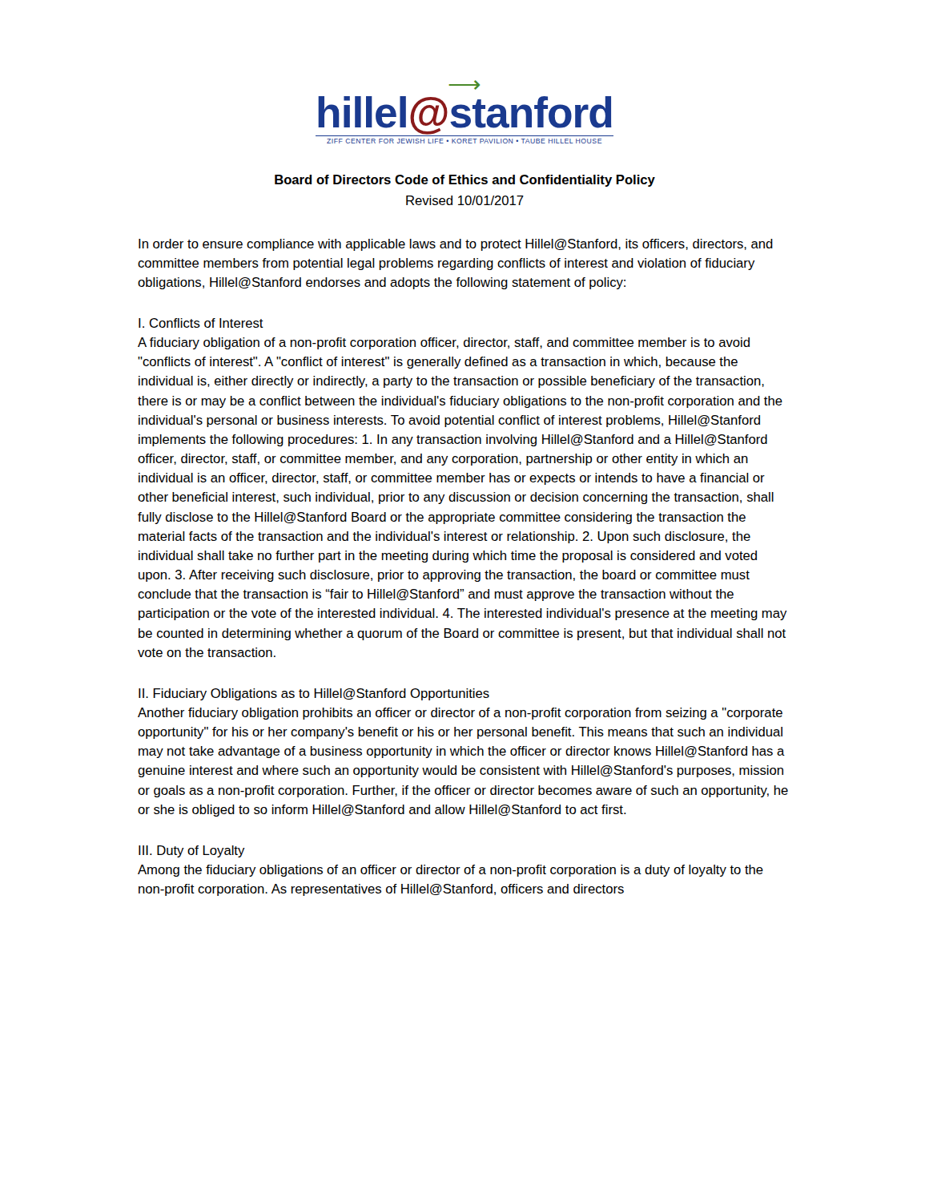⟶
hillel@stanford
ZIFF CENTER FOR JEWISH LIFE • KORET PAVILION • TAUBE HILLEL HOUSE
Board of Directors Code of Ethics and Confidentiality Policy
Revised 10/01/2017
In order to ensure compliance with applicable laws and to protect Hillel@Stanford, its officers, directors, and committee members from potential legal problems regarding conflicts of interest and violation of fiduciary obligations, Hillel@Stanford endorses and adopts the following statement of policy:
I. Conflicts of Interest
A fiduciary obligation of a non-profit corporation officer, director, staff, and committee member is to avoid "conflicts of interest". A "conflict of interest" is generally defined as a transaction in which, because the individual is, either directly or indirectly, a party to the transaction or possible beneficiary of the transaction, there is or may be a conflict between the individual's fiduciary obligations to the non-profit corporation and the individual's personal or business interests. To avoid potential conflict of interest problems, Hillel@Stanford implements the following procedures: 1. In any transaction involving Hillel@Stanford and a Hillel@Stanford officer, director, staff, or committee member, and any corporation, partnership or other entity in which an individual is an officer, director, staff, or committee member has or expects or intends to have a financial or other beneficial interest, such individual, prior to any discussion or decision concerning the transaction, shall fully disclose to the Hillel@Stanford Board or the appropriate committee considering the transaction the material facts of the transaction and the individual's interest or relationship. 2. Upon such disclosure, the individual shall take no further part in the meeting during which time the proposal is considered and voted upon. 3. After receiving such disclosure, prior to approving the transaction, the board or committee must conclude that the transaction is “fair to Hillel@Stanford” and must approve the transaction without the participation or the vote of the interested individual. 4. The interested individual's presence at the meeting may be counted in determining whether a quorum of the Board or committee is present, but that individual shall not vote on the transaction.
II. Fiduciary Obligations as to Hillel@Stanford Opportunities
Another fiduciary obligation prohibits an officer or director of a non-profit corporation from seizing a "corporate opportunity" for his or her company's benefit or his or her personal benefit. This means that such an individual may not take advantage of a business opportunity in which the officer or director knows Hillel@Stanford has a genuine interest and where such an opportunity would be consistent with Hillel@Stanford's purposes, mission or goals as a non-profit corporation. Further, if the officer or director becomes aware of such an opportunity, he or she is obliged to so inform Hillel@Stanford and allow Hillel@Stanford to act first.
III. Duty of Loyalty
Among the fiduciary obligations of an officer or director of a non-profit corporation is a duty of loyalty to the non-profit corporation. As representatives of Hillel@Stanford, officers and directors